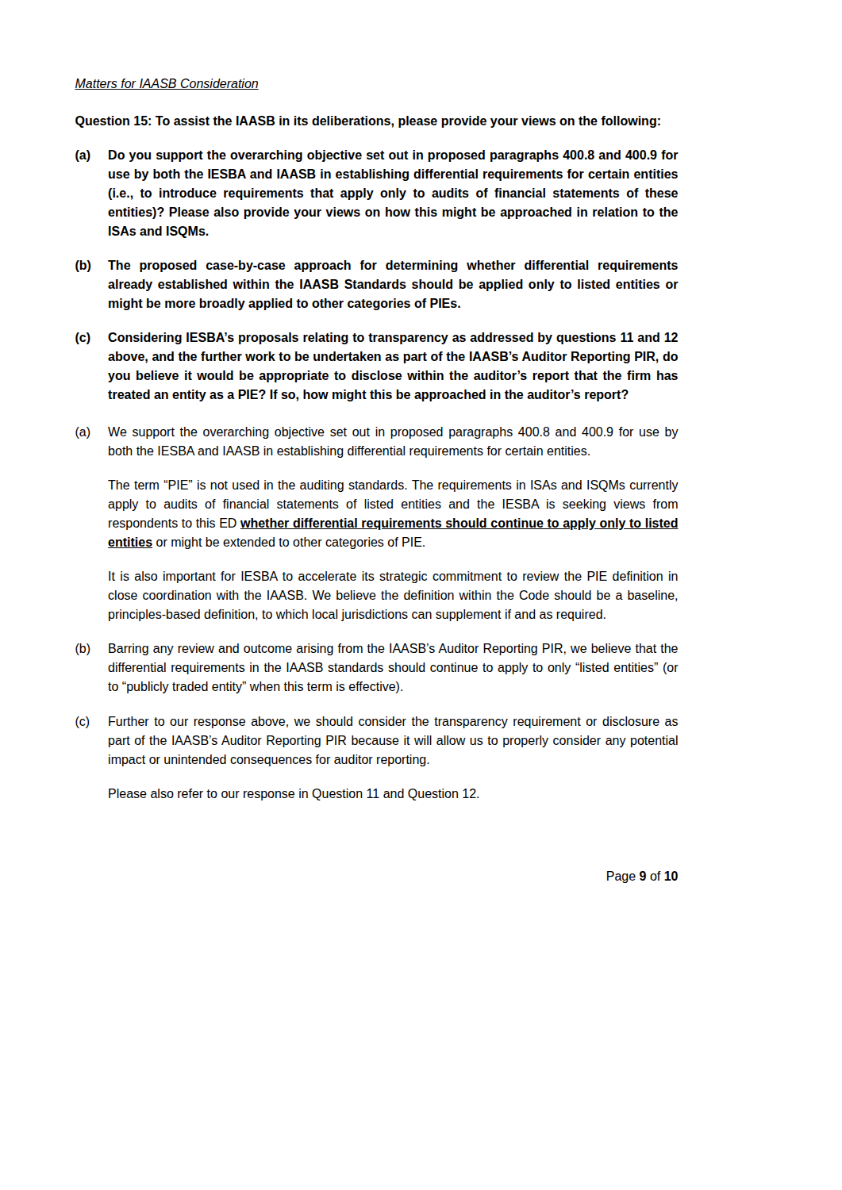Matters for IAASB Consideration
Question 15: To assist the IAASB in its deliberations, please provide your views on the following:
(a) Do you support the overarching objective set out in proposed paragraphs 400.8 and 400.9 for use by both the IESBA and IAASB in establishing differential requirements for certain entities (i.e., to introduce requirements that apply only to audits of financial statements of these entities)? Please also provide your views on how this might be approached in relation to the ISAs and ISQMs.
(b) The proposed case-by-case approach for determining whether differential requirements already established within the IAASB Standards should be applied only to listed entities or might be more broadly applied to other categories of PIEs.
(c) Considering IESBA’s proposals relating to transparency as addressed by questions 11 and 12 above, and the further work to be undertaken as part of the IAASB’s Auditor Reporting PIR, do you believe it would be appropriate to disclose within the auditor’s report that the firm has treated an entity as a PIE? If so, how might this be approached in the auditor’s report?
(a)
We support the overarching objective set out in proposed paragraphs 400.8 and 400.9 for use by both the IESBA and IAASB in establishing differential requirements for certain entities.
The term “PIE” is not used in the auditing standards. The requirements in ISAs and ISQMs currently apply to audits of financial statements of listed entities and the IESBA is seeking views from respondents to this ED whether differential requirements should continue to apply only to listed entities or might be extended to other categories of PIE.
It is also important for IESBA to accelerate its strategic commitment to review the PIE definition in close coordination with the IAASB. We believe the definition within the Code should be a baseline, principles-based definition, to which local jurisdictions can supplement if and as required.
(b)
Barring any review and outcome arising from the IAASB’s Auditor Reporting PIR, we believe that the differential requirements in the IAASB standards should continue to apply to only “listed entities” (or to “publicly traded entity” when this term is effective).
(c)
Further to our response above, we should consider the transparency requirement or disclosure as part of the IAASB’s Auditor Reporting PIR because it will allow us to properly consider any potential impact or unintended consequences for auditor reporting.
Please also refer to our response in Question 11 and Question 12.
Page 9 of 10